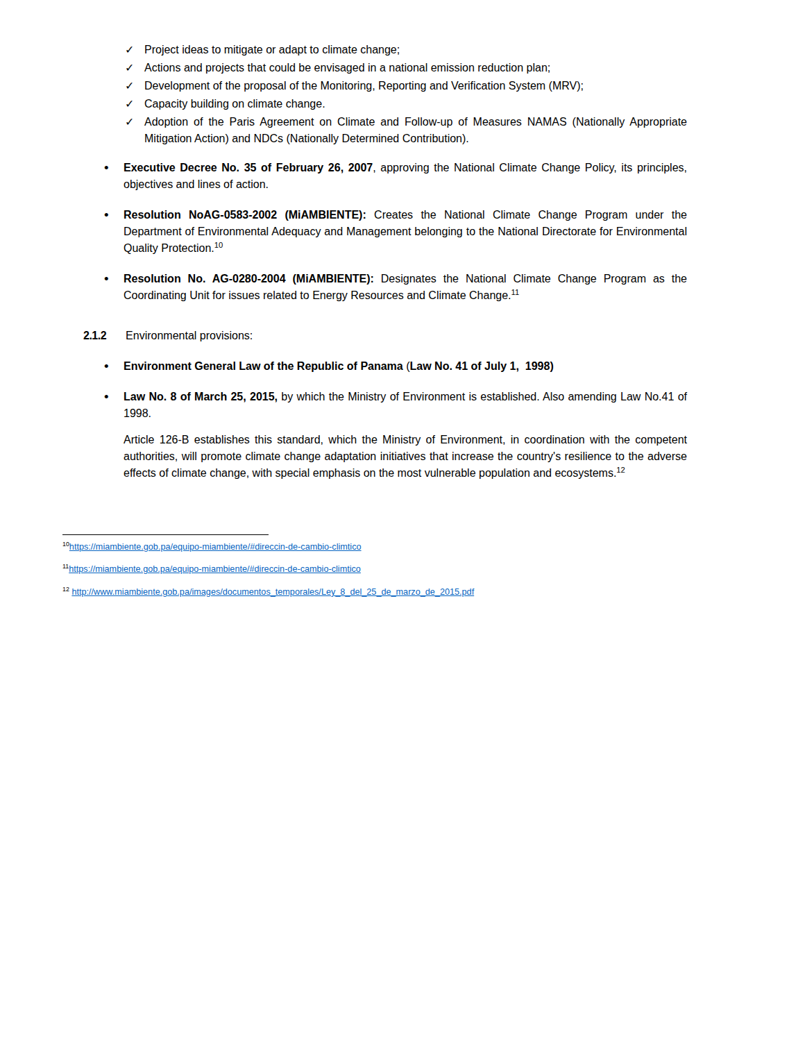Project ideas to mitigate or adapt to climate change;
Actions and projects that could be envisaged in a national emission reduction plan;
Development of the proposal of the Monitoring, Reporting and Verification System (MRV);
Capacity building on climate change.
Adoption of the Paris Agreement on Climate and Follow-up of Measures NAMAS (Nationally Appropriate Mitigation Action) and NDCs (Nationally Determined Contribution).
Executive Decree No. 35 of February 26, 2007, approving the National Climate Change Policy, its principles, objectives and lines of action.
Resolution NoAG-0583-2002 (MiAMBIENTE): Creates the National Climate Change Program under the Department of Environmental Adequacy and Management belonging to the National Directorate for Environmental Quality Protection.10
Resolution No. AG-0280-2004 (MiAMBIENTE): Designates the National Climate Change Program as the Coordinating Unit for issues related to Energy Resources and Climate Change.11
2.1.2 Environmental provisions:
Environment General Law of the Republic of Panama (Law No. 41 of July 1, 1998)
Law No. 8 of March 25, 2015, by which the Ministry of Environment is established. Also amending Law No.41 of 1998.
Article 126-B establishes this standard, which the Ministry of Environment, in coordination with the competent authorities, will promote climate change adaptation initiatives that increase the country's resilience to the adverse effects of climate change, with special emphasis on the most vulnerable population and ecosystems.12
10https://miambiente.gob.pa/equipo-miambiente/#direccin-de-cambio-climtico
11https://miambiente.gob.pa/equipo-miambiente/#direccin-de-cambio-climtico
12 http://www.miambiente.gob.pa/images/documentos_temporales/Ley_8_del_25_de_marzo_de_2015.pdf